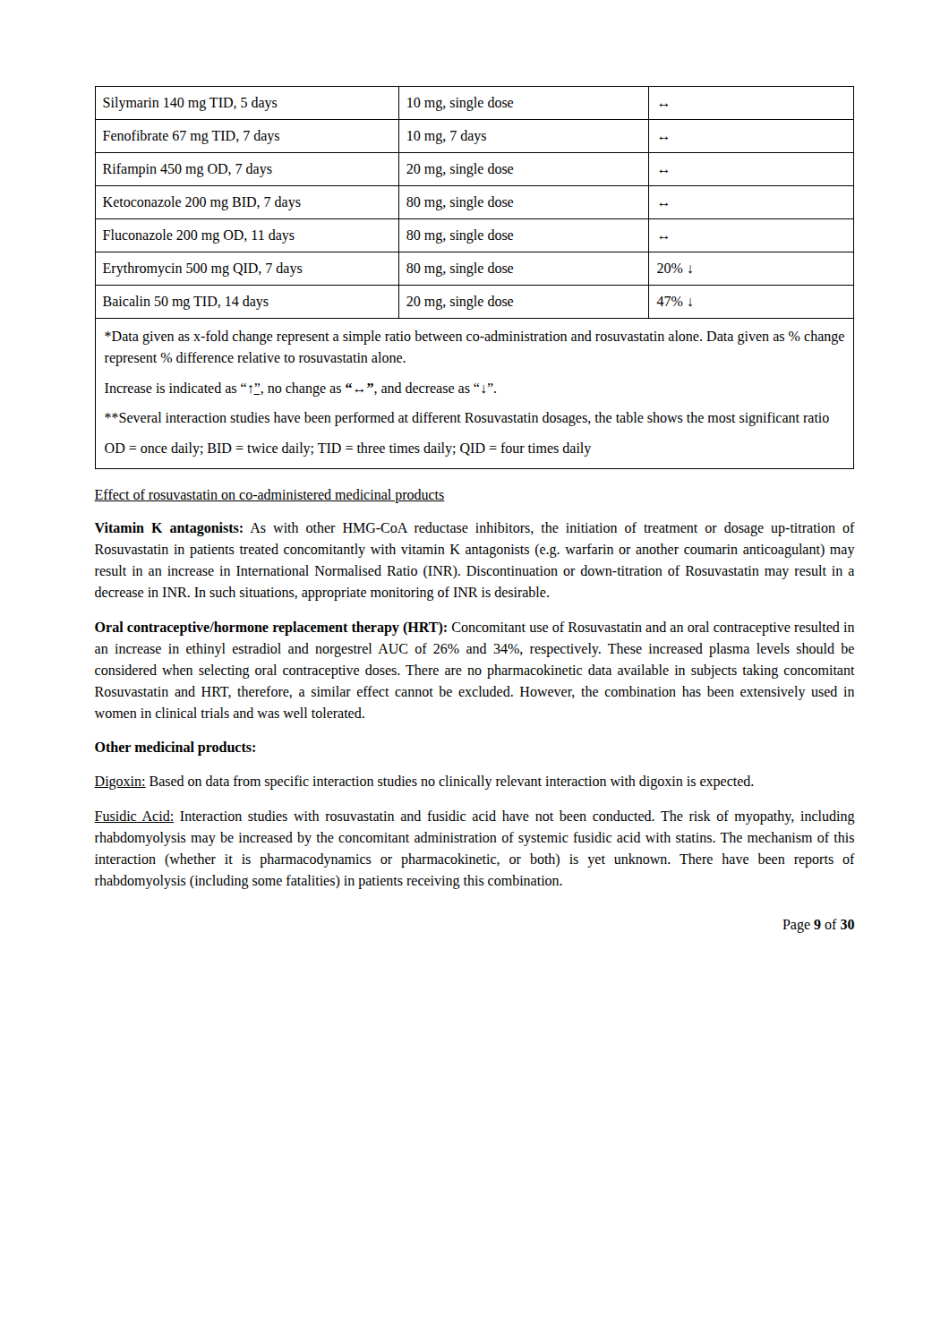| Silymarin 140 mg TID, 5 days | 10 mg, single dose | ↔ |
| Fenofibrate 67 mg TID, 7 days | 10 mg, 7 days | ↔ |
| Rifampin 450 mg OD, 7 days | 20 mg, single dose | ↔ |
| Ketoconazole 200 mg BID, 7 days | 80 mg, single dose | ↔ |
| Fluconazole 200 mg OD, 11 days | 80 mg, single dose | ↔ |
| Erythromycin 500 mg QID, 7 days | 80 mg, single dose | 20% ↓ |
| Baicalin 50 mg TID, 14 days | 20 mg, single dose | 47% ↓ |
*Data given as x-fold change represent a simple ratio between co-administration and rosuvastatin alone. Data given as % change represent % difference relative to rosuvastatin alone.
Increase is indicated as “↑”, no change as “↔”, and decrease as “↓”.
**Several interaction studies have been performed at different Rosuvastatin dosages, the table shows the most significant ratio
OD = once daily; BID = twice daily; TID = three times daily; QID = four times daily
Effect of rosuvastatin on co-administered medicinal products
Vitamin K antagonists: As with other HMG-CoA reductase inhibitors, the initiation of treatment or dosage up-titration of Rosuvastatin in patients treated concomitantly with vitamin K antagonists (e.g. warfarin or another coumarin anticoagulant) may result in an increase in International Normalised Ratio (INR). Discontinuation or down-titration of Rosuvastatin may result in a decrease in INR. In such situations, appropriate monitoring of INR is desirable.
Oral contraceptive/hormone replacement therapy (HRT): Concomitant use of Rosuvastatin and an oral contraceptive resulted in an increase in ethinyl estradiol and norgestrel AUC of 26% and 34%, respectively. These increased plasma levels should be considered when selecting oral contraceptive doses. There are no pharmacokinetic data available in subjects taking concomitant Rosuvastatin and HRT, therefore, a similar effect cannot be excluded. However, the combination has been extensively used in women in clinical trials and was well tolerated.
Other medicinal products:
Digoxin: Based on data from specific interaction studies no clinically relevant interaction with digoxin is expected.
Fusidic Acid: Interaction studies with rosuvastatin and fusidic acid have not been conducted. The risk of myopathy, including rhabdomyolysis may be increased by the concomitant administration of systemic fusidic acid with statins. The mechanism of this interaction (whether it is pharmacodynamics or pharmacokinetic, or both) is yet unknown. There have been reports of rhabdomyolysis (including some fatalities) in patients receiving this combination.
Page 9 of 30